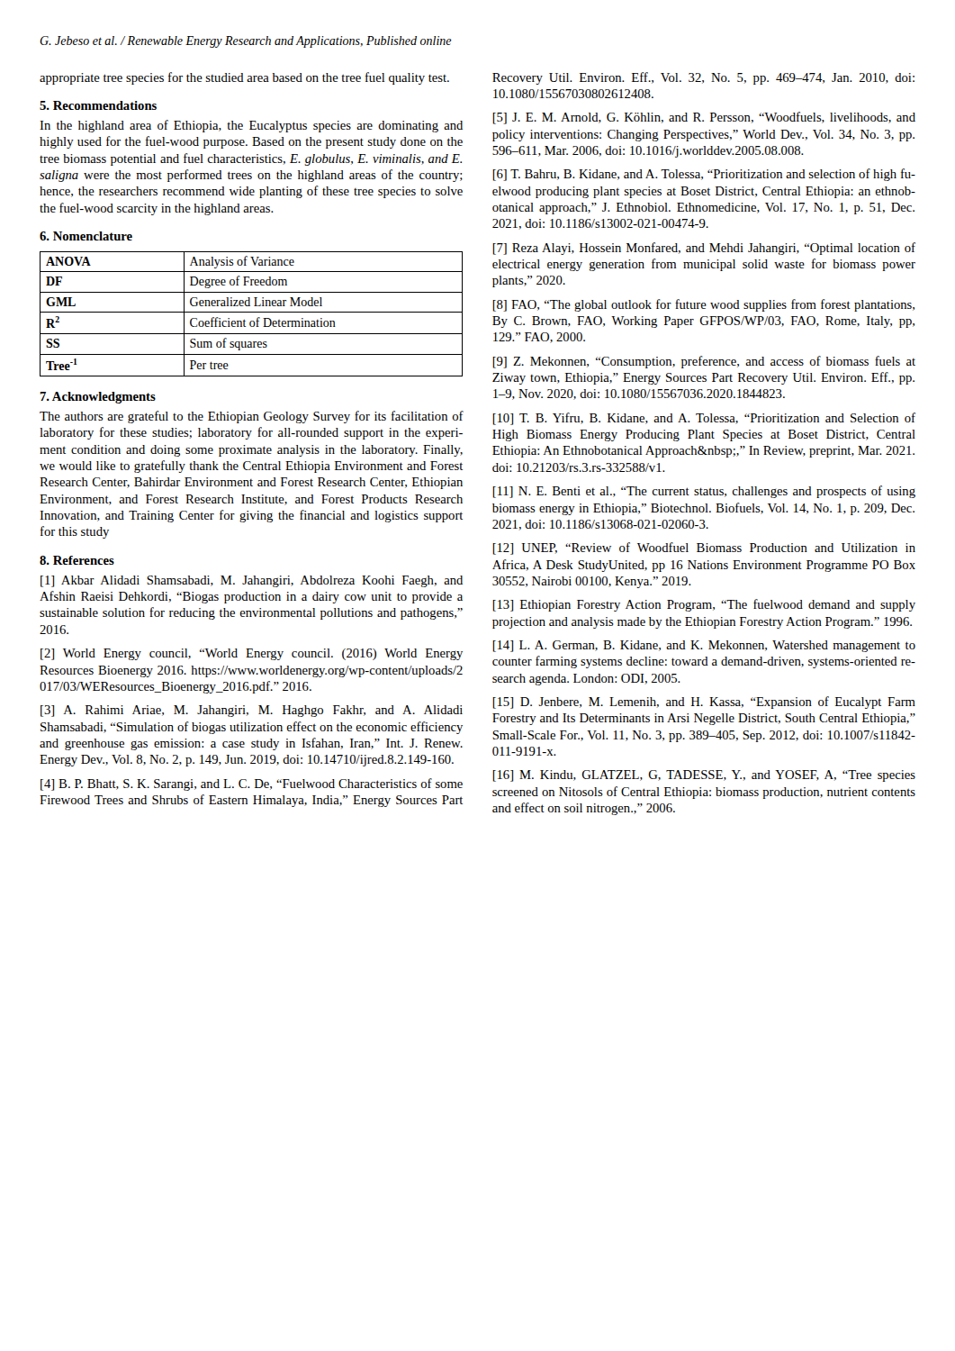G. Jebeso et al. / Renewable Energy Research and Applications, Published online
appropriate tree species for the studied area based on the tree fuel quality test.
5. Recommendations
In the highland area of Ethiopia, the Eucalyptus species are dominating and highly used for the fuel-wood purpose. Based on the present study done on the tree biomass potential and fuel characteristics, E. globulus, E. viminalis, and E. saligna were the most performed trees on the highland areas of the country; hence, the researchers recommend wide planting of these tree species to solve the fuel-wood scarcity in the highland areas.
6. Nomenclature
| ANOVA | Analysis of Variance |
| DF | Degree of Freedom |
| GML | Generalized Linear Model |
| R 2 | Coefficient of Determination |
| SS | Sum of squares |
| Tree -1 | Per tree |
7. Acknowledgments
The authors are grateful to the Ethiopian Geology Survey for its facilitation of laboratory for these studies; laboratory for all-rounded support in the experiment condition and doing some proximate analysis in the laboratory. Finally, we would like to gratefully thank the Central Ethiopia Environment and Forest Research Center, Bahirdar Environment and Forest Research Center, Ethiopian Environment, and Forest Research Institute, and Forest Products Research Innovation, and Training Center for giving the financial and logistics support for this study
8. References
[1] Akbar Alidadi Shamsabadi, M. Jahangiri, Abdolreza Koohi Faegh, and Afshin Raeisi Dehkordi, “Biogas production in a dairy cow unit to provide a sustainable solution for reducing the environmental pollutions and pathogens,” 2016.
[2] World Energy council, “World Energy council. (2016) World Energy Resources Bioenergy 2016. https://www.worldenergy.org/wp-content/uploads/2017/03/WEResources_Bioenergy_2016.pdf.” 2016.
[3] A. Rahimi Ariae, M. Jahangiri, M. Haghgo Fakhr, and A. Alidadi Shamsabadi, “Simulation of biogas utilization effect on the economic efficiency and greenhouse gas emission: a case study in Isfahan, Iran,” Int. J. Renew. Energy Dev., Vol. 8, No. 2, p. 149, Jun. 2019, doi: 10.14710/ijred.8.2.149-160.
[4] B. P. Bhatt, S. K. Sarangi, and L. C. De, “Fuelwood Characteristics of some Firewood Trees and Shrubs of Eastern Himalaya, India,” Energy Sources Part Recovery Util. Environ. Eff., Vol. 32, No. 5, pp. 469–474, Jan. 2010, doi: 10.1080/15567030802612408.
[5] J. E. M. Arnold, G. Köhlin, and R. Persson, “Woodfuels, livelihoods, and policy interventions: Changing Perspectives,” World Dev., Vol. 34, No. 3, pp. 596–611, Mar. 2006, doi: 10.1016/j.worlddev.2005.08.008.
[6] T. Bahru, B. Kidane, and A. Tolessa, “Prioritization and selection of high fuelwood producing plant species at Boset District, Central Ethiopia: an ethnobotanical approach,” J. Ethnobiol. Ethnomedicine, Vol. 17, No. 1, p. 51, Dec. 2021, doi: 10.1186/s13002-021-00474-9.
[7] Reza Alayi, Hossein Monfared, and Mehdi Jahangiri, “Optimal location of electrical energy generation from municipal solid waste for biomass power plants,” 2020.
[8] FAO, “The global outlook for future wood supplies from forest plantations, By C. Brown, FAO, Working Paper GFPOS/WP/03, FAO, Rome, Italy, pp, 129.” FAO, 2000.
[9] Z. Mekonnen, “Consumption, preference, and access of biomass fuels at Ziway town, Ethiopia,” Energy Sources Part Recovery Util. Environ. Eff., pp. 1–9, Nov. 2020, doi: 10.1080/15567036.2020.1844823.
[10] T. B. Yifru, B. Kidane, and A. Tolessa, “Prioritization and Selection of High Biomass Energy Producing Plant Species at Boset District, Central Ethiopia: An Ethnobotanical Approach&nbsp;,” In Review, preprint, Mar. 2021. doi: 10.21203/rs.3.rs-332588/v1.
[11] N. E. Benti et al., “The current status, challenges and prospects of using biomass energy in Ethiopia,” Biotechnol. Biofuels, Vol. 14, No. 1, p. 209, Dec. 2021, doi: 10.1186/s13068-021-02060-3.
[12] UNEP, “Review of Woodfuel Biomass Production and Utilization in Africa, A Desk StudyUnited, pp 16 Nations Environment Programme PO Box 30552, Nairobi 00100, Kenya.” 2019.
[13] Ethiopian Forestry Action Program, “The fuelwood demand and supply projection and analysis made by the Ethiopian Forestry Action Program.” 1996.
[14] L. A. German, B. Kidane, and K. Mekonnen, Watershed management to counter farming systems decline: toward a demand-driven, systems-oriented research agenda. London: ODI, 2005.
[15] D. Jenbere, M. Lemenih, and H. Kassa, “Expansion of Eucalypt Farm Forestry and Its Determinants in Arsi Negelle District, South Central Ethiopia,” Small-Scale For., Vol. 11, No. 3, pp. 389–405, Sep. 2012, doi: 10.1007/s11842-011-9191-x.
[16] M. Kindu, GLATZEL, G, TADESSE, Y., and YOSEF, A, “Tree species screened on Nitosols of Central Ethiopia: biomass production, nutrient contents and effect on soil nitrogen.,” 2006.